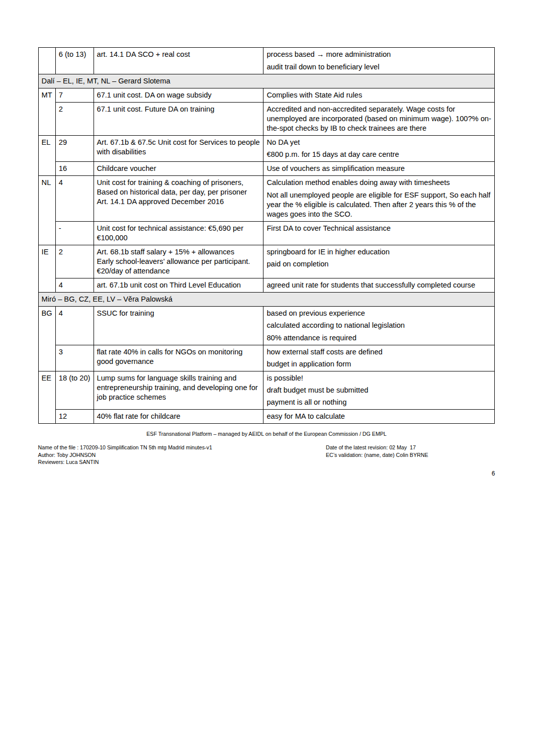| | 6 (to 13) | art. 14.1 DA SCO + real cost | process based → more administration audit trail down to beneficiary level |
| Dalí – EL, IE, MT, NL – Gerard Slotema |
| MT | 7 | 67.1 unit cost. DA on wage subsidy | Complies with State Aid rules |
| 2 | 67.1 unit cost. Future DA on training | Accredited and non-accredited separately. Wage costs for unemployed are incorporated (based on minimum wage). 100?% on-the-spot checks by IB to check trainees are there |
| EL | 29 | Art. 67.1b & 67.5c Unit cost for Services to people with disabilities | No DA yet €800 p.m. for 15 days at day care centre |
| 16 | Childcare voucher | Use of vouchers as simplification measure |
| NL | 4 | Unit cost for training & coaching of prisoners, Based on historical data, per day, per prisoner Art. 14.1 DA approved December 2016 | Calculation method enables doing away with timesheets Not all unemployed people are eligible for ESF support, So each half year the % eligible is calculated. Then after 2 years this % of the wages goes into the SCO. |
| - | Unit cost for technical assistance: €5,690 per €100,000 | First DA to cover Technical assistance |
| IE | 2 | Art. 68.1b staff salary + 15% + allowances Early school-leavers’ allowance per participant. €20/day of attendance | springboard for IE in higher education paid on completion |
| 4 | art. 67.1b unit cost on Third Level Education | agreed unit rate for students that successfully completed course |
| Miró – BG, CZ, EE, LV – Věra Palowská |
| BG | 4 | SSUC for training | based on previous experience calculated according to national legislation 80% attendance is required |
| 3 | flat rate 40% in calls for NGOs on monitoring good governance | how external staff costs are defined budget in application form |
| EE | 18 (to 20) | Lump sums for language skills training and entrepreneurship training, and developing one for job practice schemes | is possible! draft budget must be submitted payment is all or nothing |
| 12 | 40% flat rate for childcare | easy for MA to calculate |
ESF Transnational Platform – managed by AEIDL on behalf of the European Commission / DG EMPL
| Name of the file : 170209-10 Simplification TN 5th mtg Madrid minutes-v1 | Date of the latest revision: 02 May 17 |
| Author: Toby JOHNSON | EC’s validation: (name, date) Colin BYRNE |
| Reviewers: Luca SANTIN | |
6